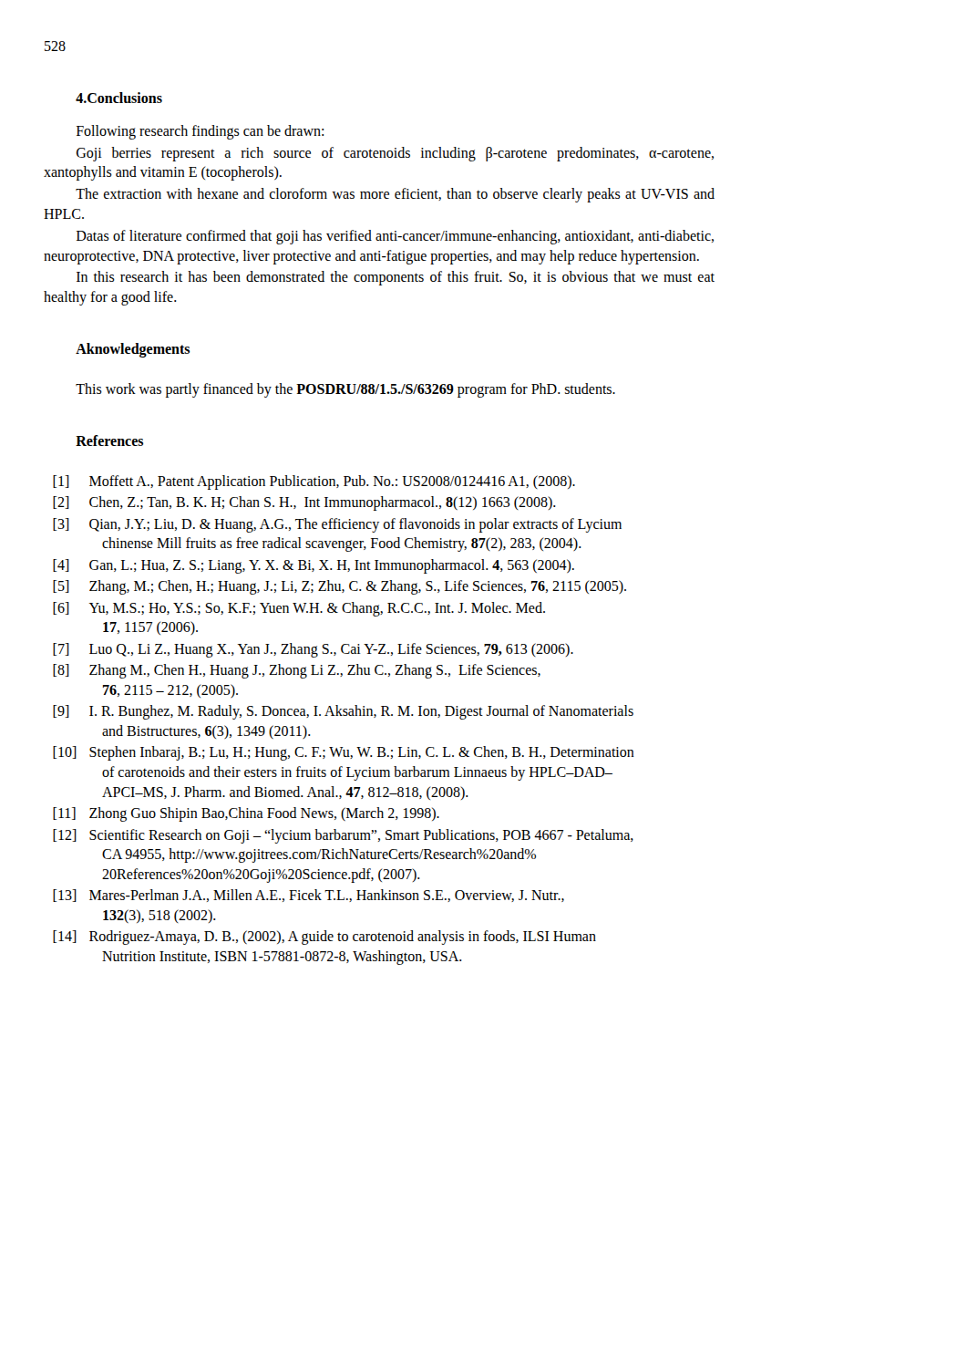528
4.Conclusions
Following research findings can be drawn:
Goji berries represent a rich source of carotenoids including β-carotene predominates, α-carotene, xantophylls and vitamin E (tocopherols).
The extraction with hexane and cloroform was more eficient, than to observe clearly peaks at UV-VIS and HPLC.
Datas of literature confirmed that goji has verified anti-cancer/immune-enhancing, antioxidant, anti-diabetic, neuroprotective, DNA protective, liver protective and anti-fatigue properties, and may help reduce hypertension.
In this research it has been demonstrated the components of this fruit. So, it is obvious that we must eat healthy for a good life.
Aknowledgements
This work was partly financed by the POSDRU/88/1.5./S/63269 program for PhD. students.
References
Moffett A., Patent Application Publication, Pub. No.: US2008/0124416 A1, (2008).
Chen, Z.; Tan, B. K. H; Chan S. H., Int Immunopharmacol., 8(12) 1663 (2008).
Qian, J.Y.; Liu, D. & Huang, A.G., The efficiency of flavonoids in polar extracts of Lyciumchinense Mill fruits as free radical scavenger, Food Chemistry, 87(2), 283, (2004).
Gan, L.; Hua, Z. S.; Liang, Y. X. & Bi, X. H, Int Immunopharmacol. 4, 563 (2004).
Zhang, M.; Chen, H.; Huang, J.; Li, Z; Zhu, C. & Zhang, S., Life Sciences, 76, 2115 (2005).
Yu, M.S.; Ho, Y.S.; So, K.F.; Yuen W.H. & Chang, R.C.C., Int. J. Molec. Med.17, 1157 (2006).
Luo Q., Li Z., Huang X., Yan J., Zhang S., Cai Y-Z., Life Sciences, 79, 613 (2006).
Zhang M., Chen H., Huang J., Zhong Li Z., Zhu C., Zhang S., Life Sciences,76, 2115 – 212, (2005).
I. R. Bunghez, M. Raduly, S. Doncea, I. Aksahin, R. M. Ion, Digest Journal of Nanomaterialsand Bistructures, 6(3), 1349 (2011).
Stephen Inbaraj, B.; Lu, H.; Hung, C. F.; Wu, W. B.; Lin, C. L. & Chen, B. H., Determinationof carotenoids and their esters in fruits of Lycium barbarum Linnaeus by HPLC–DAD–APCI–MS, J. Pharm. and Biomed. Anal., 47, 812–818, (2008).
Zhong Guo Shipin Bao,China Food News, (March 2, 1998).
Scientific Research on Goji – “lycium barbarum”, Smart Publications, POB 4667 - Petaluma,CA 94955, http://www.gojitrees.com/RichNatureCerts/Research%20and% 20References%20on%20Goji%20Science.pdf, (2007).
Mares-Perlman J.A., Millen A.E., Ficek T.L., Hankinson S.E., Overview, J. Nutr.,132(3), 518 (2002).
Rodriguez-Amaya, D. B., (2002), A guide to carotenoid analysis in foods, ILSI HumanNutrition Institute, ISBN 1-57881-0872-8, Washington, USA.